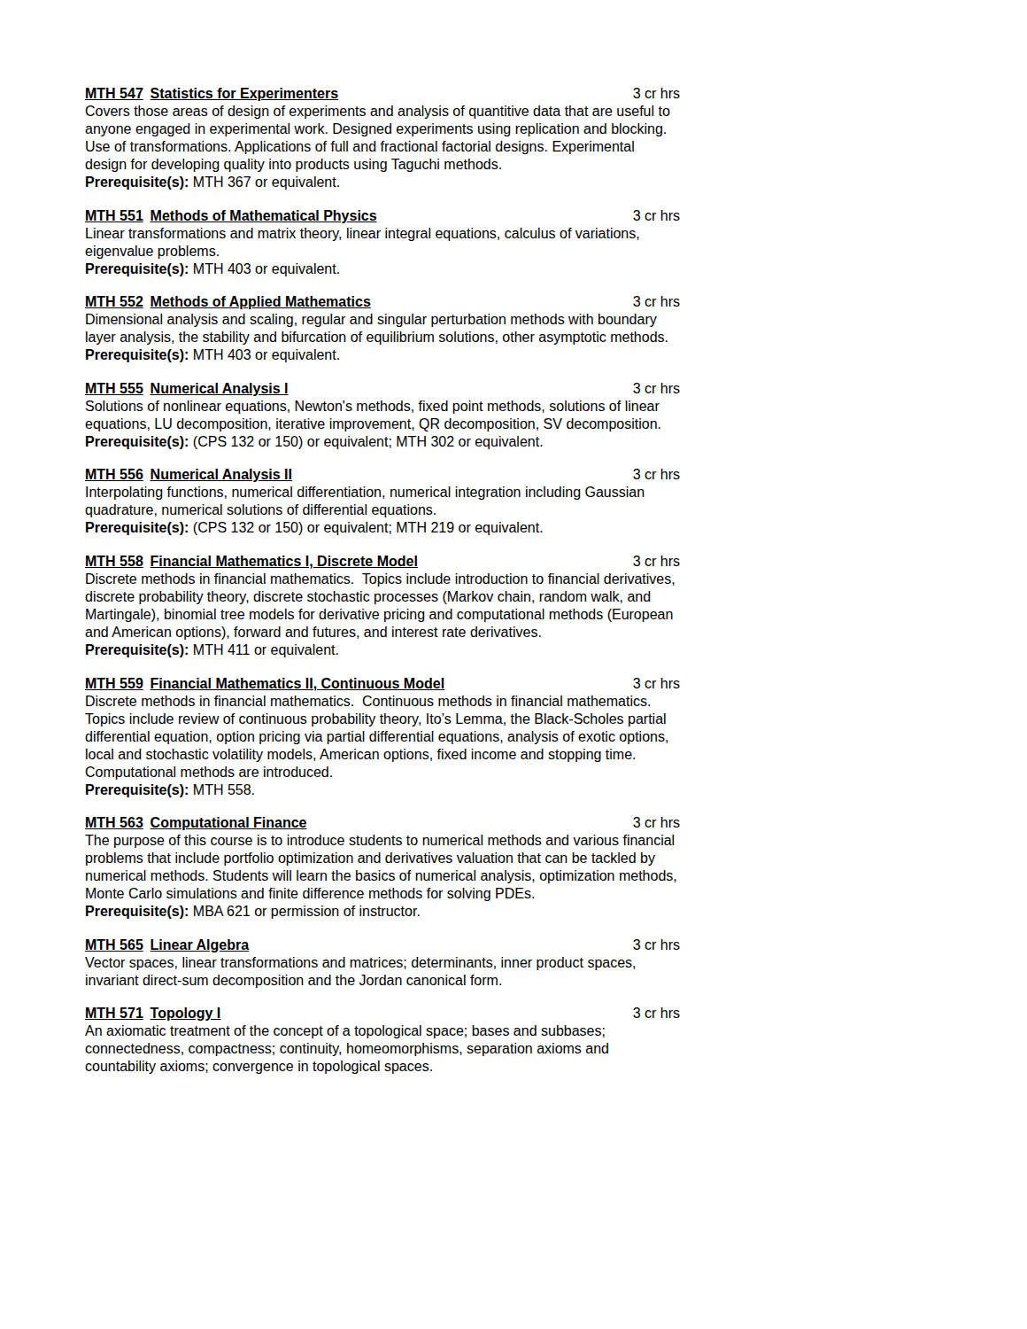MTH 547 Statistics for Experimenters 3 cr hrs
Covers those areas of design of experiments and analysis of quantitive data that are useful to anyone engaged in experimental work. Designed experiments using replication and blocking. Use of transformations. Applications of full and fractional factorial designs. Experimental design for developing quality into products using Taguchi methods.
Prerequisite(s): MTH 367 or equivalent.
MTH 551 Methods of Mathematical Physics 3 cr hrs
Linear transformations and matrix theory, linear integral equations, calculus of variations, eigenvalue problems.
Prerequisite(s): MTH 403 or equivalent.
MTH 552 Methods of Applied Mathematics 3 cr hrs
Dimensional analysis and scaling, regular and singular perturbation methods with boundary layer analysis, the stability and bifurcation of equilibrium solutions, other asymptotic methods.
Prerequisite(s): MTH 403 or equivalent.
MTH 555 Numerical Analysis I 3 cr hrs
Solutions of nonlinear equations, Newton's methods, fixed point methods, solutions of linear equations, LU decomposition, iterative improvement, QR decomposition, SV decomposition.
Prerequisite(s): (CPS 132 or 150) or equivalent; MTH 302 or equivalent.
MTH 556 Numerical Analysis II 3 cr hrs
Interpolating functions, numerical differentiation, numerical integration including Gaussian quadrature, numerical solutions of differential equations.
Prerequisite(s): (CPS 132 or 150) or equivalent; MTH 219 or equivalent.
MTH 558 Financial Mathematics I, Discrete Model 3 cr hrs
Discrete methods in financial mathematics. Topics include introduction to financial derivatives, discrete probability theory, discrete stochastic processes (Markov chain, random walk, and Martingale), binomial tree models for derivative pricing and computational methods (European and American options), forward and futures, and interest rate derivatives.
Prerequisite(s): MTH 411 or equivalent.
MTH 559 Financial Mathematics II, Continuous Model 3 cr hrs
Discrete methods in financial mathematics. Continuous methods in financial mathematics. Topics include review of continuous probability theory, Ito’s Lemma, the Black-Scholes partial differential equation, option pricing via partial differential equations, analysis of exotic options, local and stochastic volatility models, American options, fixed income and stopping time. Computational methods are introduced.
Prerequisite(s): MTH 558.
MTH 563 Computational Finance 3 cr hrs
The purpose of this course is to introduce students to numerical methods and various financial problems that include portfolio optimization and derivatives valuation that can be tackled by numerical methods. Students will learn the basics of numerical analysis, optimization methods, Monte Carlo simulations and finite difference methods for solving PDEs.
Prerequisite(s): MBA 621 or permission of instructor.
MTH 565 Linear Algebra 3 cr hrs
Vector spaces, linear transformations and matrices; determinants, inner product spaces, invariant direct-sum decomposition and the Jordan canonical form.
MTH 571 Topology I 3 cr hrs
An axiomatic treatment of the concept of a topological space; bases and subbases; connectedness, compactness; continuity, homeomorphisms, separation axioms and countability axioms; convergence in topological spaces.